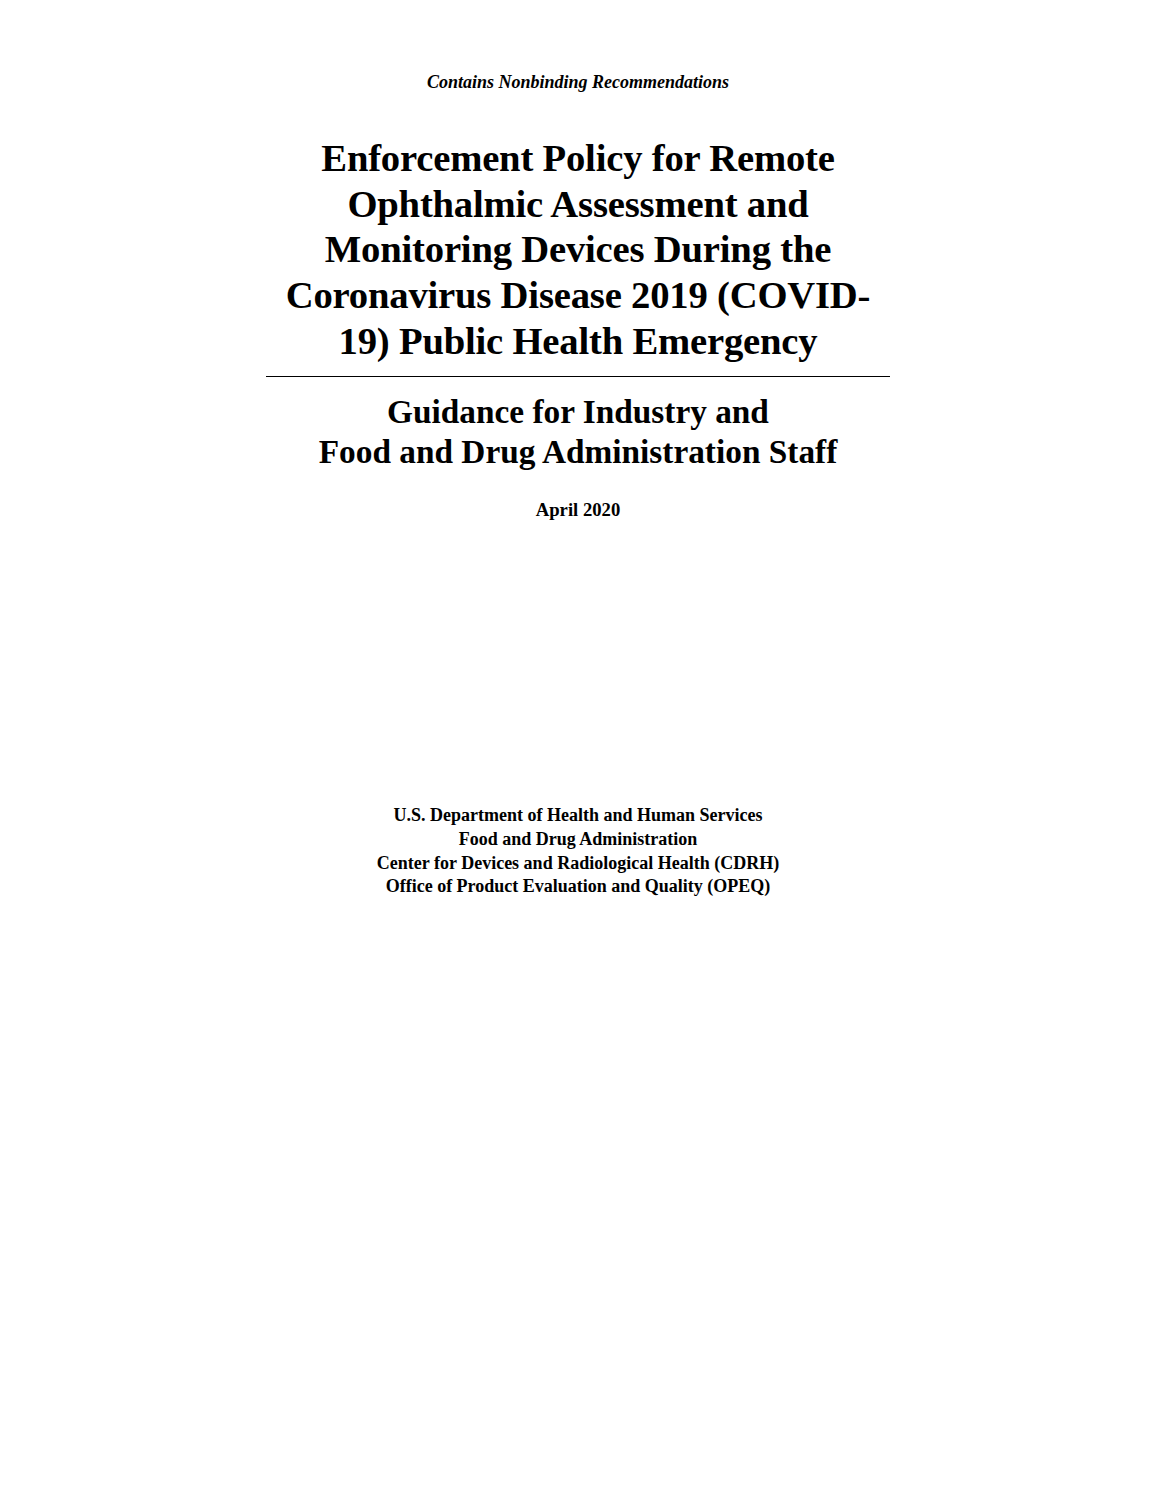Contains Nonbinding Recommendations
Enforcement Policy for Remote Ophthalmic Assessment and Monitoring Devices During the Coronavirus Disease 2019 (COVID-19) Public Health Emergency
Guidance for Industry and
Food and Drug Administration Staff
April 2020
U.S. Department of Health and Human Services
Food and Drug Administration
Center for Devices and Radiological Health (CDRH)
Office of Product Evaluation and Quality (OPEQ)